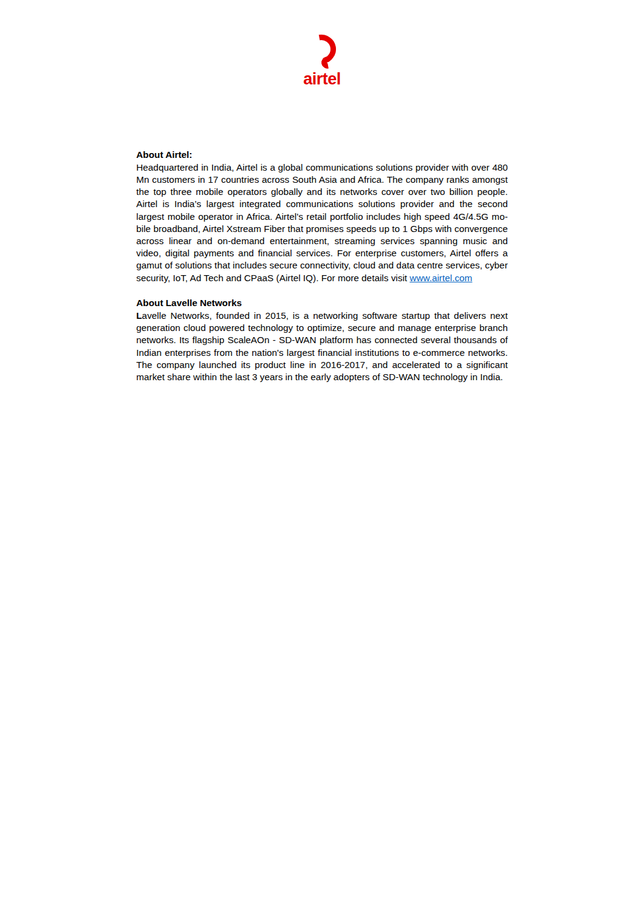airtel
About Airtel:
Headquartered in India, Airtel is a global communications solutions provider with over 480 Mn customers in 17 countries across South Asia and Africa. The company ranks amongst the top three mobile operators globally and its networks cover over two billion people. Airtel is India’s largest integrated communications solutions provider and the second largest mobile operator in Africa. Airtel’s retail portfolio includes high speed 4G/4.5G mobile broadband, Airtel Xstream Fiber that promises speeds up to 1 Gbps with convergence across linear and on-demand entertainment, streaming services spanning music and video, digital payments and financial services. For enterprise customers, Airtel offers a gamut of solutions that includes secure connectivity, cloud and data centre services, cyber security, IoT, Ad Tech and CPaaS (Airtel IQ). For more details visit www.airtel.com
About Lavelle Networks
Lavelle Networks, founded in 2015, is a networking software startup that delivers next generation cloud powered technology to optimize, secure and manage enterprise branch networks. Its flagship ScaleAOn - SD-WAN platform has connected several thousands of Indian enterprises from the nation's largest financial institutions to e-commerce networks. The company launched its product line in 2016-2017, and accelerated to a significant market share within the last 3 years in the early adopters of SD-WAN technology in India.